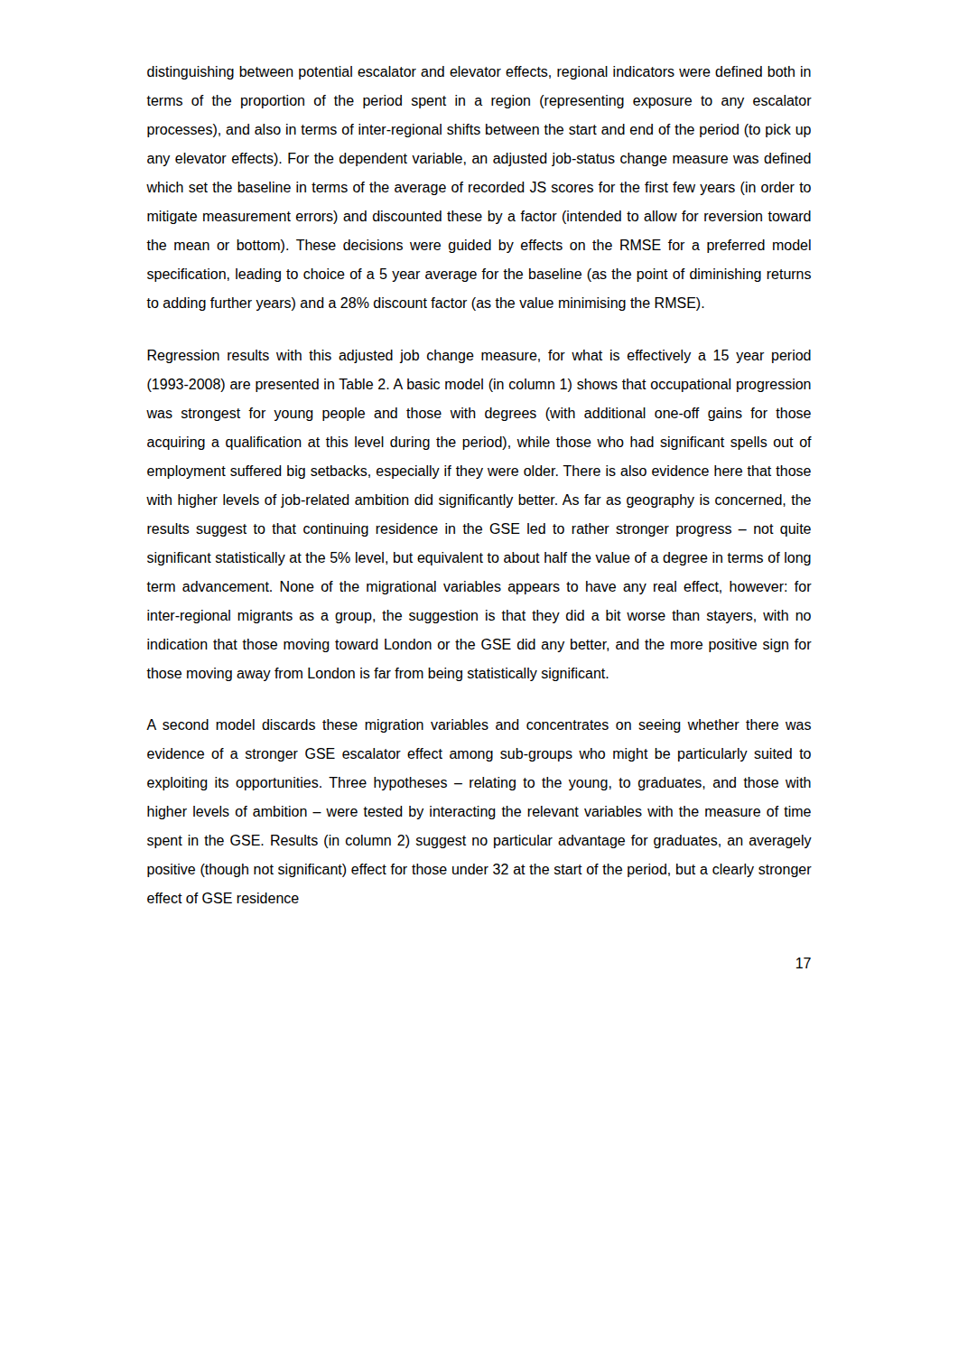distinguishing between potential escalator and elevator effects, regional indicators were defined both in terms of the proportion of the period spent in a region (representing exposure to any escalator processes), and also in terms of inter-regional shifts between the start and end of the period (to pick up any elevator effects). For the dependent variable, an adjusted job-status change measure was defined which set the baseline in terms of the average of recorded JS scores for the first few years (in order to mitigate measurement errors) and discounted these by a factor (intended to allow for reversion toward the mean or bottom). These decisions were guided by effects on the RMSE for a preferred model specification, leading to choice of a 5 year average for the baseline (as the point of diminishing returns to adding further years) and a 28% discount factor (as the value minimising the RMSE).
Regression results with this adjusted job change measure, for what is effectively a 15 year period (1993-2008) are presented in Table 2. A basic model (in column 1) shows that occupational progression was strongest for young people and those with degrees (with additional one-off gains for those acquiring a qualification at this level during the period), while those who had significant spells out of employment suffered big setbacks, especially if they were older. There is also evidence here that those with higher levels of job-related ambition did significantly better. As far as geography is concerned, the results suggest to that continuing residence in the GSE led to rather stronger progress – not quite significant statistically at the 5% level, but equivalent to about half the value of a degree in terms of long term advancement. None of the migrational variables appears to have any real effect, however: for inter-regional migrants as a group, the suggestion is that they did a bit worse than stayers, with no indication that those moving toward London or the GSE did any better, and the more positive sign for those moving away from London is far from being statistically significant.
A second model discards these migration variables and concentrates on seeing whether there was evidence of a stronger GSE escalator effect among sub-groups who might be particularly suited to exploiting its opportunities. Three hypotheses – relating to the young, to graduates, and those with higher levels of ambition – were tested by interacting the relevant variables with the measure of time spent in the GSE. Results (in column 2) suggest no particular advantage for graduates, an averagely positive (though not significant) effect for those under 32 at the start of the period, but a clearly stronger effect of GSE residence
17